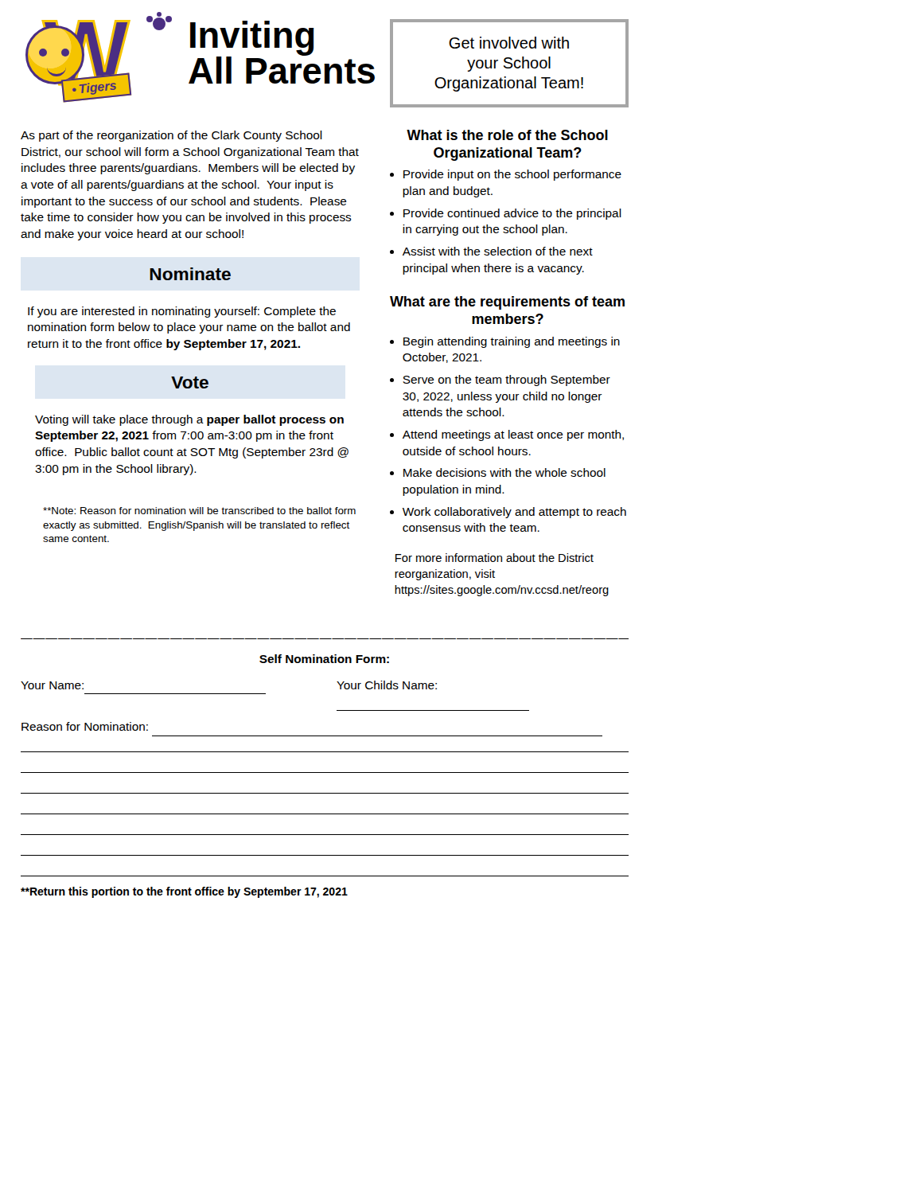W
Tigers
Inviting
All Parents
Get involved with
your School
Organizational Team!
As part of the reorganization of the Clark County School District, our school will form a School Organizational Team that includes three parents/guardians. Members will be elected by a vote of all parents/guardians at the school. Your input is important to the success of our school and students. Please take time to consider how you can be involved in this process and make your voice heard at our school!
Nominate
If you are interested in nominating yourself: Complete the nomination form below to place your name on the ballot and return it to the front office by September 17, 2021.
Vote
Voting will take place through a paper ballot process on September 22, 2021 from 7:00 am-3:00 pm in the front office. Public ballot count at SOT Mtg (September 23rd @ 3:00 pm in the School library).
**Note: Reason for nomination will be transcribed to the ballot form exactly as submitted. English/Spanish will be translated to reflect same content.
What is the role of the School Organizational Team?
Provide input on the school performance plan and budget.
Provide continued advice to the principal in carrying out the school plan.
Assist with the selection of the next principal when there is a vacancy.
What are the requirements of team members?
Begin attending training and meetings in October, 2021.
Serve on the team through September 30, 2022, unless your child no longer attends the school.
Attend meetings at least once per month, outside of school hours.
Make decisions with the whole school population in mind.
Work collaboratively and attempt to reach consensus with the team.
For more information about the District reorganization, visit https://sites.google.com/nv.ccsd.net/reorg
—————————————————————————————————————————————————————————
Self Nomination Form:
Your Name:
Your Childs Name:
Reason for Nomination:
**Return this portion to the front office by September 17, 2021